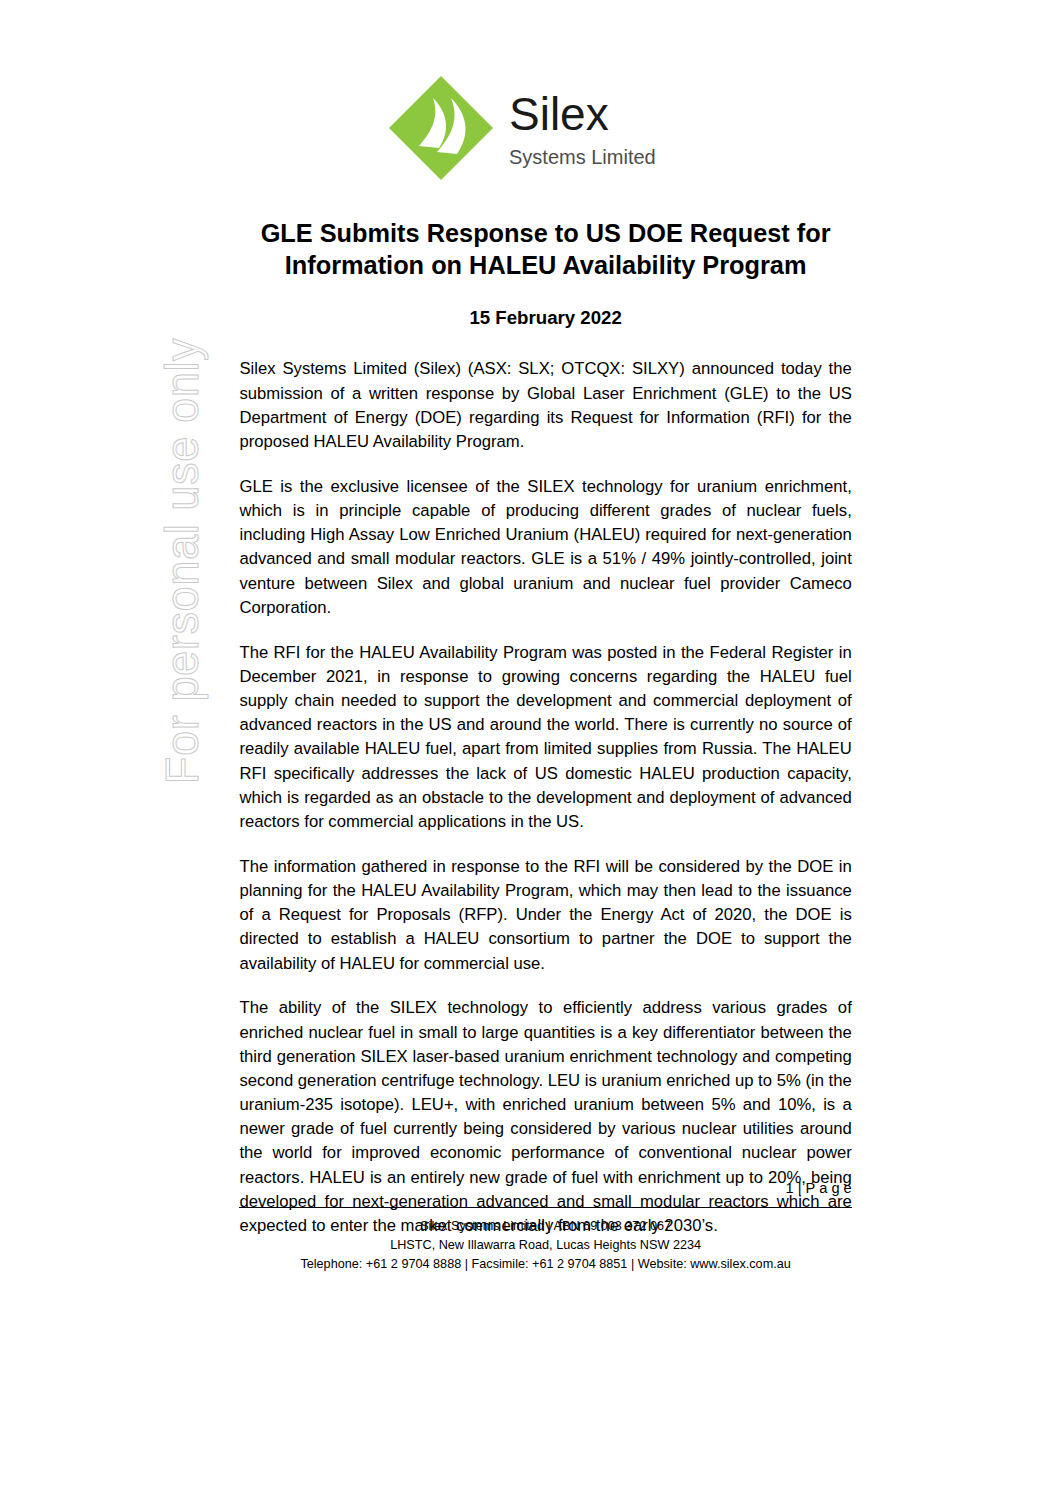For personal use only
Silex Systems Limited
GLE Submits Response to US DOE Request for Information on HALEU Availability Program
15 February 2022
Silex Systems Limited (Silex) (ASX: SLX; OTCQX: SILXY) announced today the submission of a written response by Global Laser Enrichment (GLE) to the US Department of Energy (DOE) regarding its Request for Information (RFI) for the proposed HALEU Availability Program.
GLE is the exclusive licensee of the SILEX technology for uranium enrichment, which is in principle capable of producing different grades of nuclear fuels, including High Assay Low Enriched Uranium (HALEU) required for next-generation advanced and small modular reactors. GLE is a 51% / 49% jointly-controlled, joint venture between Silex and global uranium and nuclear fuel provider Cameco Corporation.
The RFI for the HALEU Availability Program was posted in the Federal Register in December 2021, in response to growing concerns regarding the HALEU fuel supply chain needed to support the development and commercial deployment of advanced reactors in the US and around the world. There is currently no source of readily available HALEU fuel, apart from limited supplies from Russia. The HALEU RFI specifically addresses the lack of US domestic HALEU production capacity, which is regarded as an obstacle to the development and deployment of advanced reactors for commercial applications in the US.
The information gathered in response to the RFI will be considered by the DOE in planning for the HALEU Availability Program, which may then lead to the issuance of a Request for Proposals (RFP). Under the Energy Act of 2020, the DOE is directed to establish a HALEU consortium to partner the DOE to support the availability of HALEU for commercial use.
The ability of the SILEX technology to efficiently address various grades of enriched nuclear fuel in small to large quantities is a key differentiator between the third generation SILEX laser-based uranium enrichment technology and competing second generation centrifuge technology. LEU is uranium enriched up to 5% (in the uranium-235 isotope). LEU+, with enriched uranium between 5% and 10%, is a newer grade of fuel currently being considered by various nuclear utilities around the world for improved economic performance of conventional nuclear power reactors. HALEU is an entirely new grade of fuel with enrichment up to 20%, being developed for next-generation advanced and small modular reactors which are expected to enter the market commercially from the early 2030’s.
1 | P a g e
Silex Systems Limited | ABN 69 003 372 067
LHSTC, New Illawarra Road, Lucas Heights NSW 2234
Telephone: +61 2 9704 8888 | Facsimile: +61 2 9704 8851 | Website: www.silex.com.au